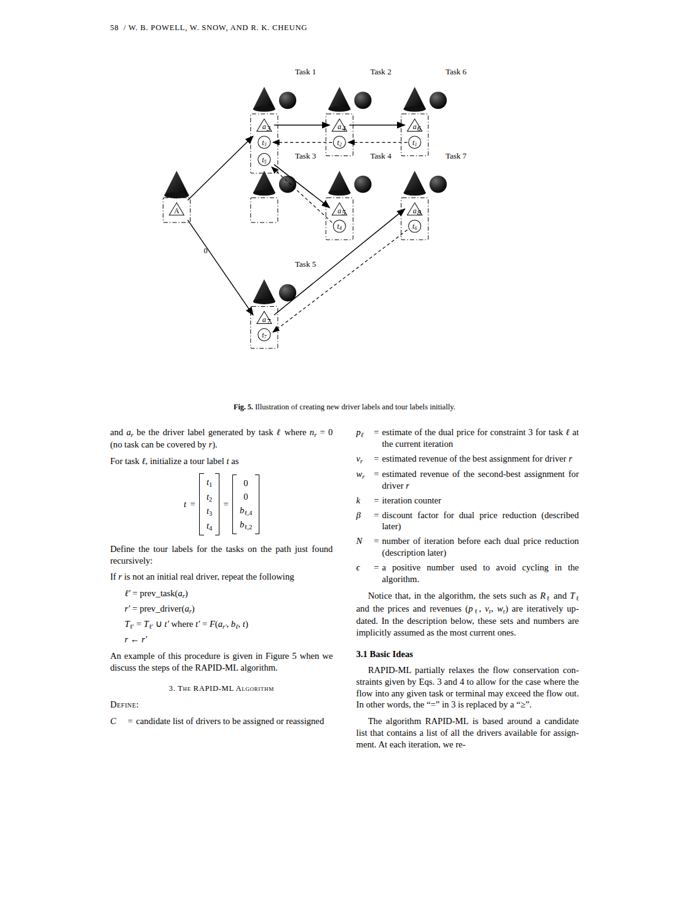58/ W. B. POWELL, W. SNOW, AND R. K. CHEUNG
Task 1 Task 2 Task 6 Task 3 Task 4 Task 7 Task 5 a 3 t3 t5 a 4 t2 a 6 t1 A a 5 t4 a 8 t6 a 7 t7 0
Fig. 5. Illustration of creating new driver labels and tour labels initially.
and ar be the driver label generated by task ℓ where nr = 0 (no task can be covered by r).
For task ℓ, initialize a tour label t as
t = t 1 t 2 t 3 t 4 = 0 0 bℓ,4 bℓ,2
Define the tour labels for the tasks on the path just found recursively:
If r is not an initial real driver, repeat the following
ℓ′ = prev_task(ar)
r′ = prev_driver(ar)
Tℓ′ = Tℓ′ ∪ t′ where t′ = F(ar′, bℓ, t)
r ← r′
An example of this procedure is given in Figure 5 when we discuss the steps of the RAPID-ML algorithm.
3. The RAPID-ML Algorithm
Define:
C
=
candidate list of drivers to be assigned or reassigned
pℓ
=
estimate of the dual price for constraint 3 for task ℓ at the current iteration
νr
=
estimated revenue of the best assignment for driver r
wr
=
estimated revenue of the second-best assignment for driver r
k
=
iteration counter
β
=
discount factor for dual price reduction (described later)
N
=
number of iteration before each dual price reduction (description later)
ϵ
=
a positive number used to avoid cycling in the algorithm.
Notice that, in the algorithm, the sets such as Rℓ and Tℓ and the prices and revenues (pℓ, νr, wr) are iteratively updated. In the description below, these sets and numbers are implicitly assumed as the most current ones.
3.1 Basic Ideas
RAPID-ML partially relaxes the flow conservation constraints given by Eqs. 3 and 4 to allow for the case where the flow into any given task or terminal may exceed the flow out. In other words, the “=” in 3 is replaced by a “≥”.
The algorithm RAPID-ML is based around a candidate list that contains a list of all the drivers available for assignment. At each iteration, we re-